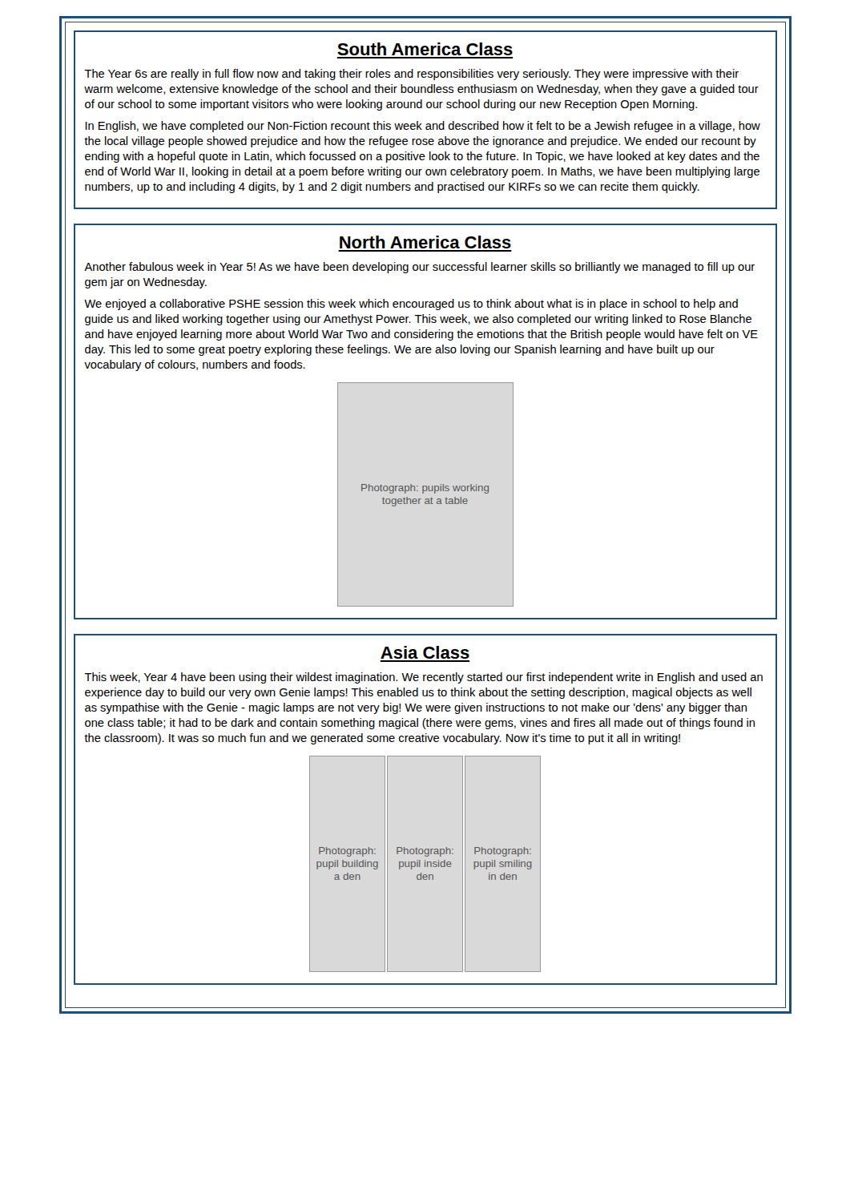South America Class
The Year 6s are really in full flow now and taking their roles and responsibilities very seriously. They were impressive with their warm welcome, extensive knowledge of the school and their boundless enthusiasm on Wednesday, when they gave a guided tour of our school to some important visitors who were looking around our school during our new Reception Open Morning.
In English, we have completed our Non-Fiction recount this week and described how it felt to be a Jewish refugee in a village, how the local village people showed prejudice and how the refugee rose above the ignorance and prejudice. We ended our recount by ending with a hopeful quote in Latin, which focussed on a positive look to the future. In Topic, we have looked at key dates and the end of World War II, looking in detail at a poem before writing our own celebratory poem. In Maths, we have been multiplying large numbers, up to and including 4 digits, by 1 and 2 digit numbers and practised our KIRFs so we can recite them quickly.
North America Class
Another fabulous week in Year 5! As we have been developing our successful learner skills so brilliantly we managed to fill up our gem jar on Wednesday.
We enjoyed a collaborative PSHE session this week which encouraged us to think about what is in place in school to help and guide us and liked working together using our Amethyst Power. This week, we also completed our writing linked to Rose Blanche and have enjoyed learning more about World War Two and considering the emotions that the British people would have felt on VE day. This led to some great poetry exploring these feelings. We are also loving our Spanish learning and have built up our vocabulary of colours, numbers and foods.
Photograph: pupils working together at a table
Asia Class
This week, Year 4 have been using their wildest imagination. We recently started our first independent write in English and used an experience day to build our very own Genie lamps! This enabled us to think about the setting description, magical objects as well as sympathise with the Genie - magic lamps are not very big! We were given instructions to not make our 'dens' any bigger than one class table; it had to be dark and contain something magical (there were gems, vines and fires all made out of things found in the classroom). It was so much fun and we generated some creative vocabulary. Now it's time to put it all in writing!
Photograph: pupil building a den
Photograph: pupil inside den
Photograph: pupil smiling in den